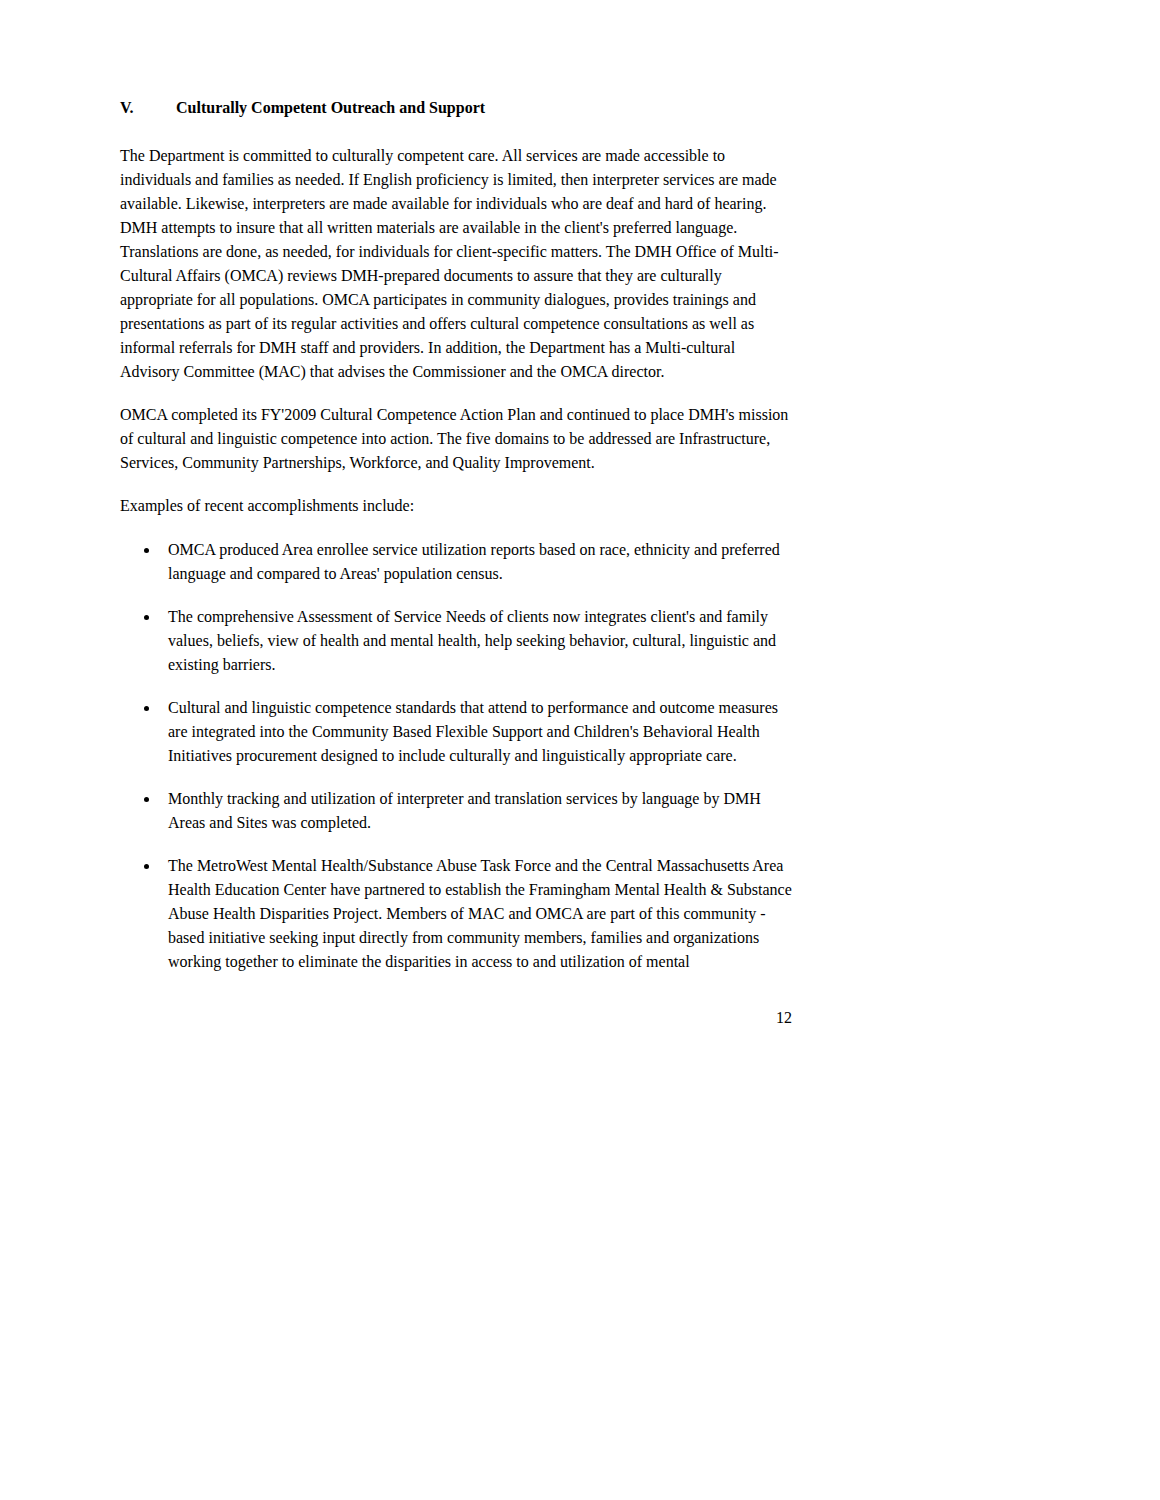V. Culturally Competent Outreach and Support
The Department is committed to culturally competent care. All services are made accessible to individuals and families as needed. If English proficiency is limited, then interpreter services are made available. Likewise, interpreters are made available for individuals who are deaf and hard of hearing. DMH attempts to insure that all written materials are available in the client's preferred language. Translations are done, as needed, for individuals for client-specific matters. The DMH Office of Multi-Cultural Affairs (OMCA) reviews DMH-prepared documents to assure that they are culturally appropriate for all populations. OMCA participates in community dialogues, provides trainings and presentations as part of its regular activities and offers cultural competence consultations as well as informal referrals for DMH staff and providers. In addition, the Department has a Multi-cultural Advisory Committee (MAC) that advises the Commissioner and the OMCA director.
OMCA completed its FY'2009 Cultural Competence Action Plan and continued to place DMH's mission of cultural and linguistic competence into action. The five domains to be addressed are Infrastructure, Services, Community Partnerships, Workforce, and Quality Improvement.
Examples of recent accomplishments include:
OMCA produced Area enrollee service utilization reports based on race, ethnicity and preferred language and compared to Areas' population census.
The comprehensive Assessment of Service Needs of clients now integrates client's and family values, beliefs, view of health and mental health, help seeking behavior, cultural, linguistic and existing barriers.
Cultural and linguistic competence standards that attend to performance and outcome measures are integrated into the Community Based Flexible Support and Children's Behavioral Health Initiatives procurement designed to include culturally and linguistically appropriate care.
Monthly tracking and utilization of interpreter and translation services by language by DMH Areas and Sites was completed.
The MetroWest Mental Health/Substance Abuse Task Force and the Central Massachusetts Area Health Education Center have partnered to establish the Framingham Mental Health & Substance Abuse Health Disparities Project. Members of MAC and OMCA are part of this community -based initiative seeking input directly from community members, families and organizations working together to eliminate the disparities in access to and utilization of mental
12